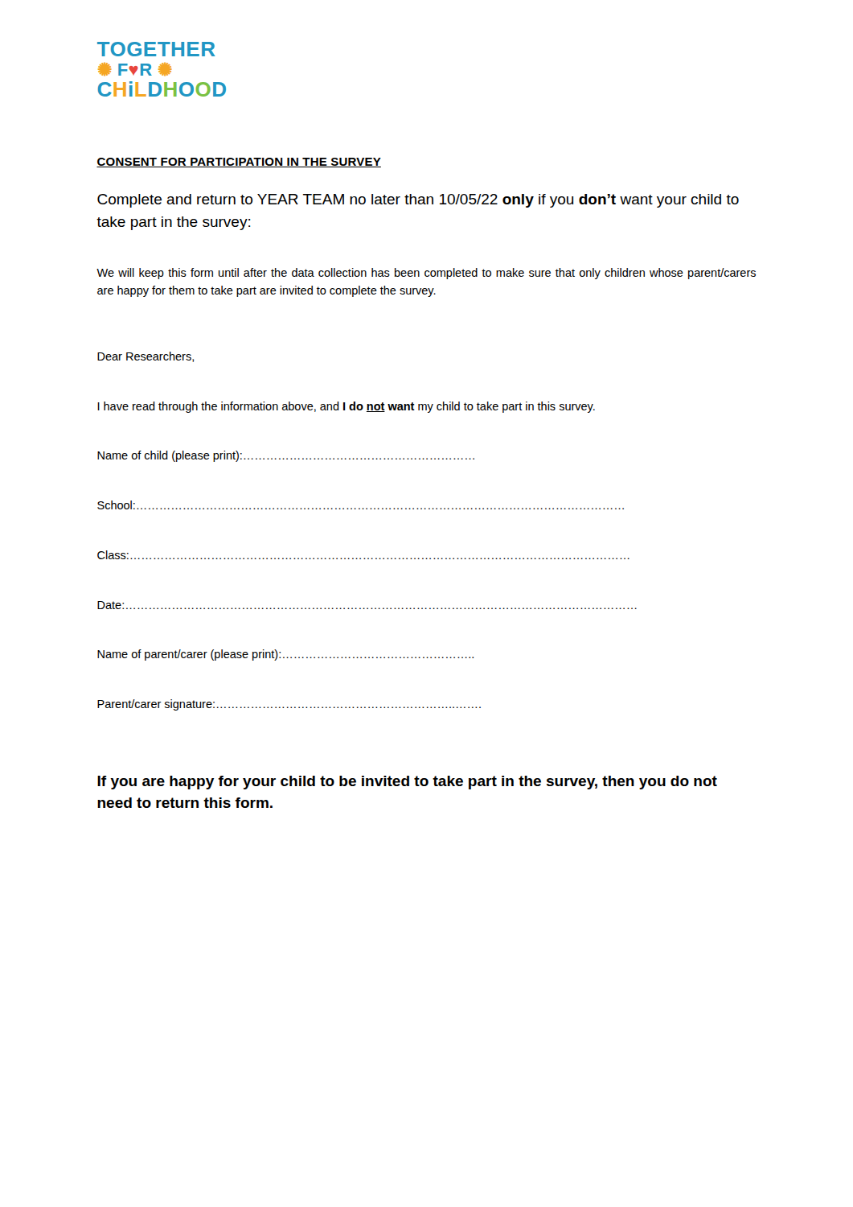TOGETHER
✺ F♥R ✺
CHiLDHOOD
CONSENT FOR PARTICIPATION IN THE SURVEY
Complete and return to YEAR TEAM no later than 10/05/22 only if you don’t want your child to take part in the survey:
We will keep this form until after the data collection has been completed to make sure that only children whose parent/carers are happy for them to take part are invited to complete the survey.
Dear Researchers,
I have read through the information above, and I do not want my child to take part in this survey.
Name of child (please print):……………………………………………………
School:………………………………………………………………………………………………………………
Class:…………………………………………………………………………………………………………………
Date:……………………………………………………………………………………………………………………
Name of parent/carer (please print):…………………………………………..
Parent/carer signature:……………………………………………………..…….
If you are happy for your child to be invited to take part in the survey, then you do not need to return this form.